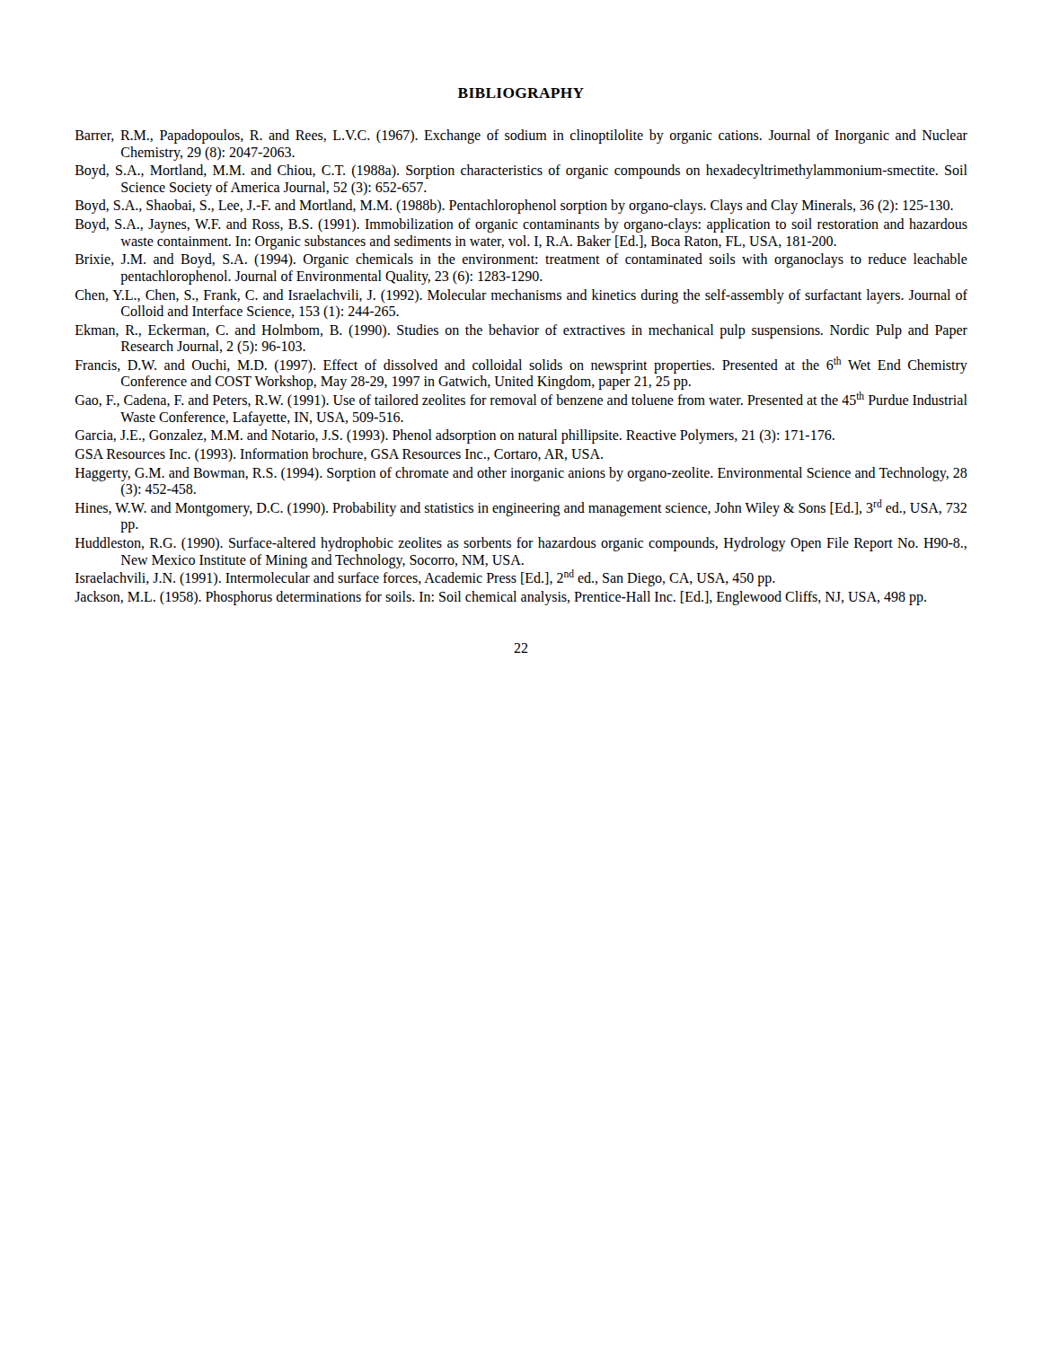BIBLIOGRAPHY
Barrer, R.M., Papadopoulos, R. and Rees, L.V.C. (1967). Exchange of sodium in clinoptilolite by organic cations. Journal of Inorganic and Nuclear Chemistry, 29 (8): 2047-2063.
Boyd, S.A., Mortland, M.M. and Chiou, C.T. (1988a). Sorption characteristics of organic compounds on hexadecyltrimethylammonium-smectite. Soil Science Society of America Journal, 52 (3): 652-657.
Boyd, S.A., Shaobai, S., Lee, J.-F. and Mortland, M.M. (1988b). Pentachlorophenol sorption by organo-clays. Clays and Clay Minerals, 36 (2): 125-130.
Boyd, S.A., Jaynes, W.F. and Ross, B.S. (1991). Immobilization of organic contaminants by organo-clays: application to soil restoration and hazardous waste containment. In: Organic substances and sediments in water, vol. I, R.A. Baker [Ed.], Boca Raton, FL, USA, 181-200.
Brixie, J.M. and Boyd, S.A. (1994). Organic chemicals in the environment: treatment of contaminated soils with organoclays to reduce leachable pentachlorophenol. Journal of Environmental Quality, 23 (6): 1283-1290.
Chen, Y.L., Chen, S., Frank, C. and Israelachvili, J. (1992). Molecular mechanisms and kinetics during the self-assembly of surfactant layers. Journal of Colloid and Interface Science, 153 (1): 244-265.
Ekman, R., Eckerman, C. and Holmbom, B. (1990). Studies on the behavior of extractives in mechanical pulp suspensions. Nordic Pulp and Paper Research Journal, 2 (5): 96-103.
Francis, D.W. and Ouchi, M.D. (1997). Effect of dissolved and colloidal solids on newsprint properties. Presented at the 6th Wet End Chemistry Conference and COST Workshop, May 28-29, 1997 in Gatwich, United Kingdom, paper 21, 25 pp.
Gao, F., Cadena, F. and Peters, R.W. (1991). Use of tailored zeolites for removal of benzene and toluene from water. Presented at the 45th Purdue Industrial Waste Conference, Lafayette, IN, USA, 509-516.
Garcia, J.E., Gonzalez, M.M. and Notario, J.S. (1993). Phenol adsorption on natural phillipsite. Reactive Polymers, 21 (3): 171-176.
GSA Resources Inc. (1993). Information brochure, GSA Resources Inc., Cortaro, AR, USA.
Haggerty, G.M. and Bowman, R.S. (1994). Sorption of chromate and other inorganic anions by organo-zeolite. Environmental Science and Technology, 28 (3): 452-458.
Hines, W.W. and Montgomery, D.C. (1990). Probability and statistics in engineering and management science, John Wiley & Sons [Ed.], 3rd ed., USA, 732 pp.
Huddleston, R.G. (1990). Surface-altered hydrophobic zeolites as sorbents for hazardous organic compounds, Hydrology Open File Report No. H90-8., New Mexico Institute of Mining and Technology, Socorro, NM, USA.
Israelachvili, J.N. (1991). Intermolecular and surface forces, Academic Press [Ed.], 2nd ed., San Diego, CA, USA, 450 pp.
Jackson, M.L. (1958). Phosphorus determinations for soils. In: Soil chemical analysis, Prentice-Hall Inc. [Ed.], Englewood Cliffs, NJ, USA, 498 pp.
22